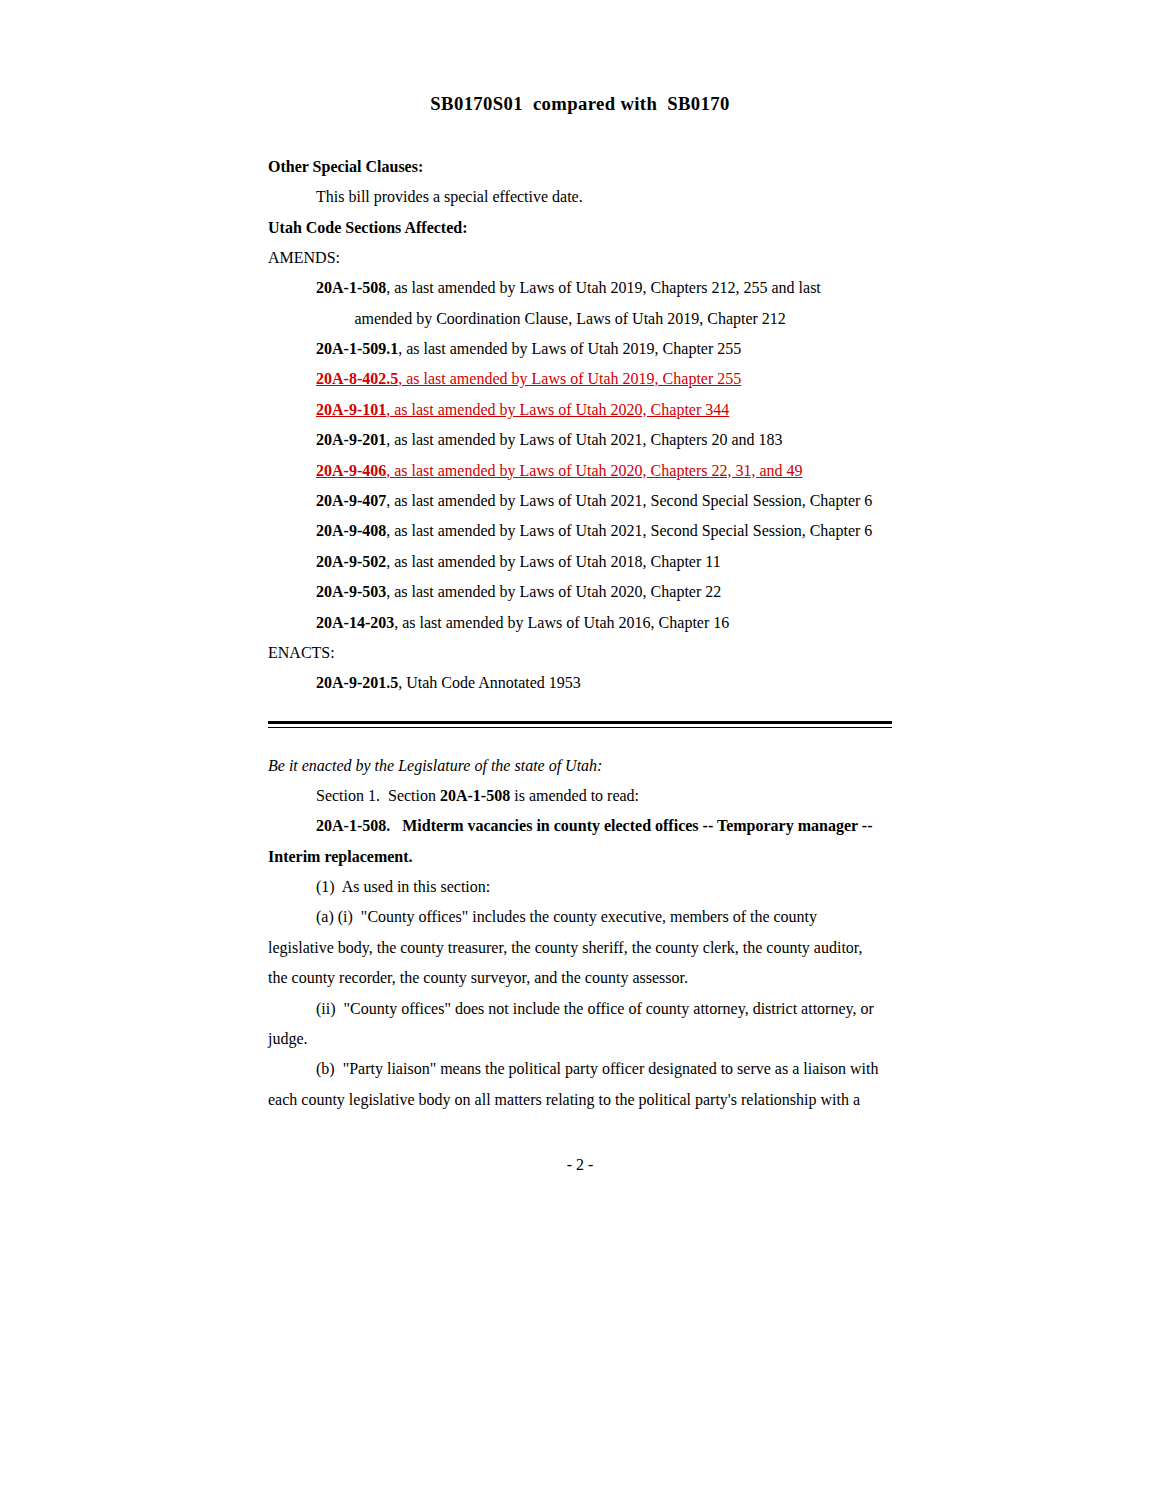SB0170S01 compared with SB0170
Other Special Clauses:
This bill provides a special effective date.
Utah Code Sections Affected:
AMENDS:
20A-1-508, as last amended by Laws of Utah 2019, Chapters 212, 255 and last
amended by Coordination Clause, Laws of Utah 2019, Chapter 212
20A-1-509.1, as last amended by Laws of Utah 2019, Chapter 255
20A-8-402.5, as last amended by Laws of Utah 2019, Chapter 255
20A-9-101, as last amended by Laws of Utah 2020, Chapter 344
20A-9-201, as last amended by Laws of Utah 2021, Chapters 20 and 183
20A-9-406, as last amended by Laws of Utah 2020, Chapters 22, 31, and 49
20A-9-407, as last amended by Laws of Utah 2021, Second Special Session, Chapter 6
20A-9-408, as last amended by Laws of Utah 2021, Second Special Session, Chapter 6
20A-9-502, as last amended by Laws of Utah 2018, Chapter 11
20A-9-503, as last amended by Laws of Utah 2020, Chapter 22
20A-14-203, as last amended by Laws of Utah 2016, Chapter 16
ENACTS:
20A-9-201.5, Utah Code Annotated 1953
Be it enacted by the Legislature of the state of Utah:
Section 1. Section 20A-1-508 is amended to read:
20A-1-508. Midterm vacancies in county elected offices -- Temporary manager --
Interim replacement.
(1) As used in this section:
(a) (i) "County offices" includes the county executive, members of the county
legislative body, the county treasurer, the county sheriff, the county clerk, the county auditor,
the county recorder, the county surveyor, and the county assessor.
(ii) "County offices" does not include the office of county attorney, district attorney, or
judge.
(b) "Party liaison" means the political party officer designated to serve as a liaison with
each county legislative body on all matters relating to the political party's relationship with a
- 2 -